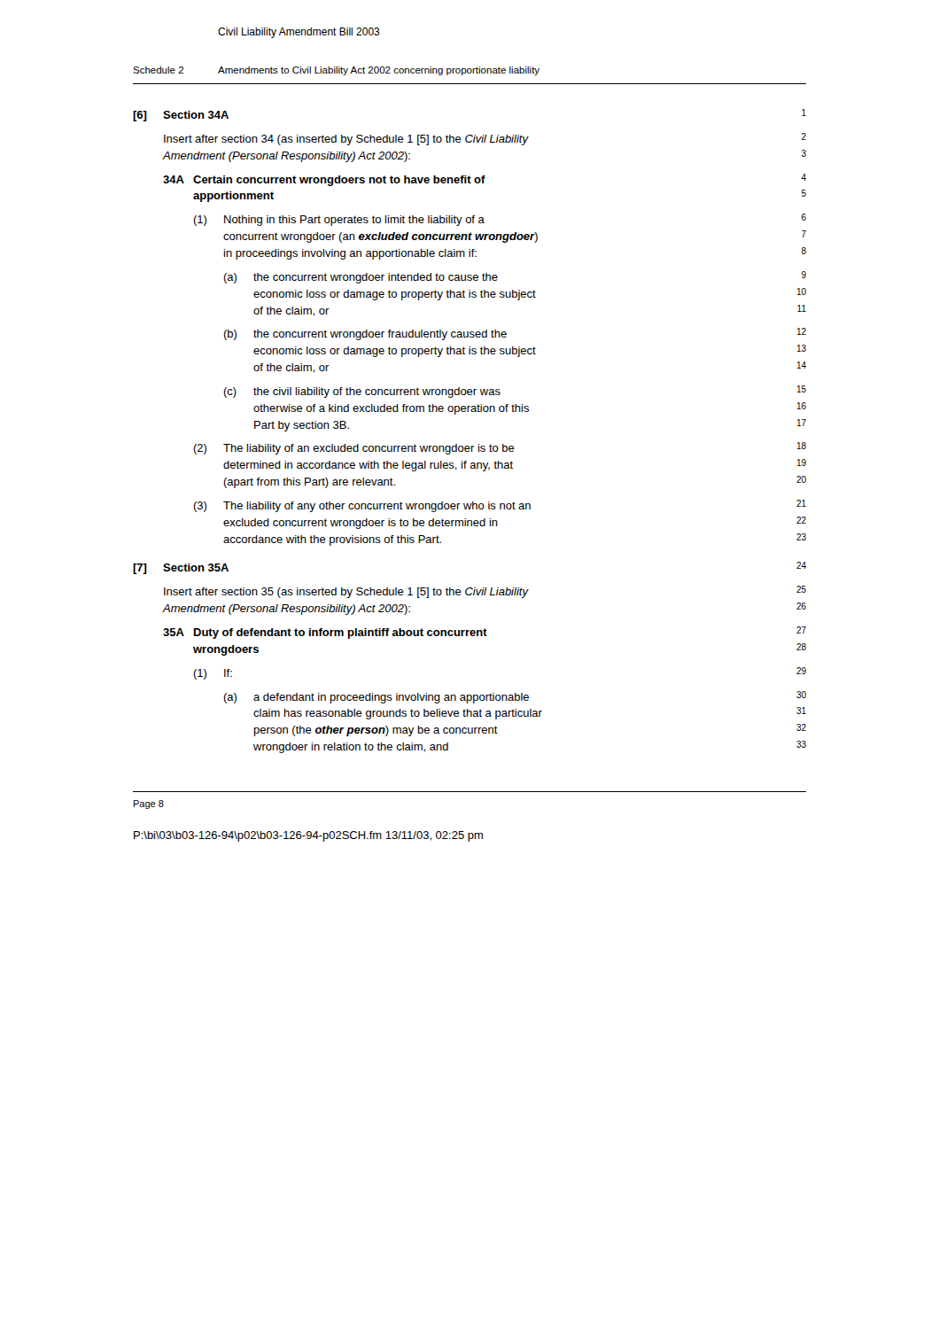Civil Liability Amendment Bill 2003
Schedule 2
Amendments to Civil Liability Act 2002 concerning proportionate liability
[6] Section 34A
1
Insert after section 34 (as inserted by Schedule 1 [5] to the Civil Liability
2
Amendment (Personal Responsibility) Act 2002):
3
34ACertain concurrent wrongdoers not to have benefit of
4
apportionment
5
(1) Nothing in this Part operates to limit the liability of a
6
concurrent wrongdoer (an excluded concurrent wrongdoer)
7
in proceedings involving an apportionable claim if:
8
(a) the concurrent wrongdoer intended to cause the
9
economic loss or damage to property that is the subject
10
of the claim, or
11
(b) the concurrent wrongdoer fraudulently caused the
12
economic loss or damage to property that is the subject
13
of the claim, or
14
(c) the civil liability of the concurrent wrongdoer was
15
otherwise of a kind excluded from the operation of this
16
Part by section 3B.
17
(2) The liability of an excluded concurrent wrongdoer is to be
18
determined in accordance with the legal rules, if any, that
19
(apart from this Part) are relevant.
20
(3) The liability of any other concurrent wrongdoer who is not an
21
excluded concurrent wrongdoer is to be determined in
22
accordance with the provisions of this Part.
23
[7] Section 35A
24
Insert after section 35 (as inserted by Schedule 1 [5] to the Civil Liability
25
Amendment (Personal Responsibility) Act 2002):
26
35ADuty of defendant to inform plaintiff about concurrent
27
wrongdoers
28
(1) If:
29
(a) a defendant in proceedings involving an apportionable
30
claim has reasonable grounds to believe that a particular
31
person (the other person) may be a concurrent
32
wrongdoer in relation to the claim, and
33
Page 8
P:\bi\03\b03-126-94\p02\b03-126-94-p02SCH.fm 13/11/03, 02:25 pm